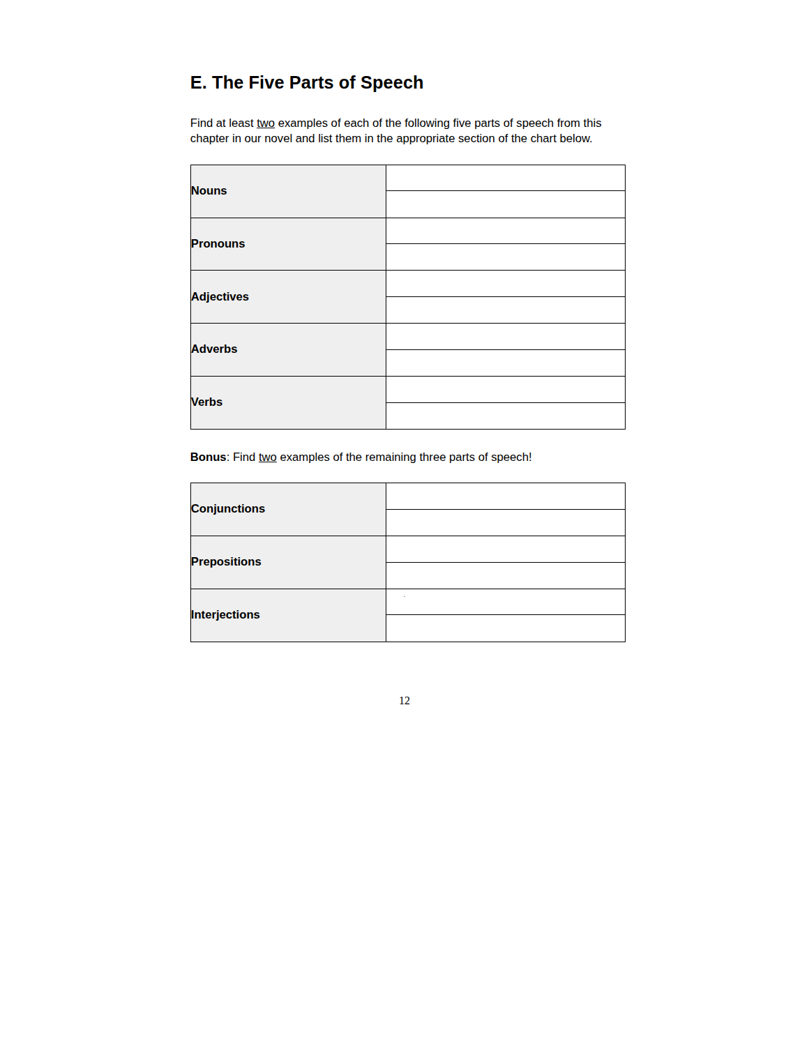E. The Five Parts of Speech
Find at least two examples of each of the following five parts of speech from this chapter in our novel and list them in the appropriate section of the chart below.
| Nouns | |
| Pronouns | |
| Adjectives | |
| Adverbs | |
| Verbs | |
Bonus: Find two examples of the remaining three parts of speech!
| Conjunctions | |
| Prepositions | |
| Interjections | |
.
12